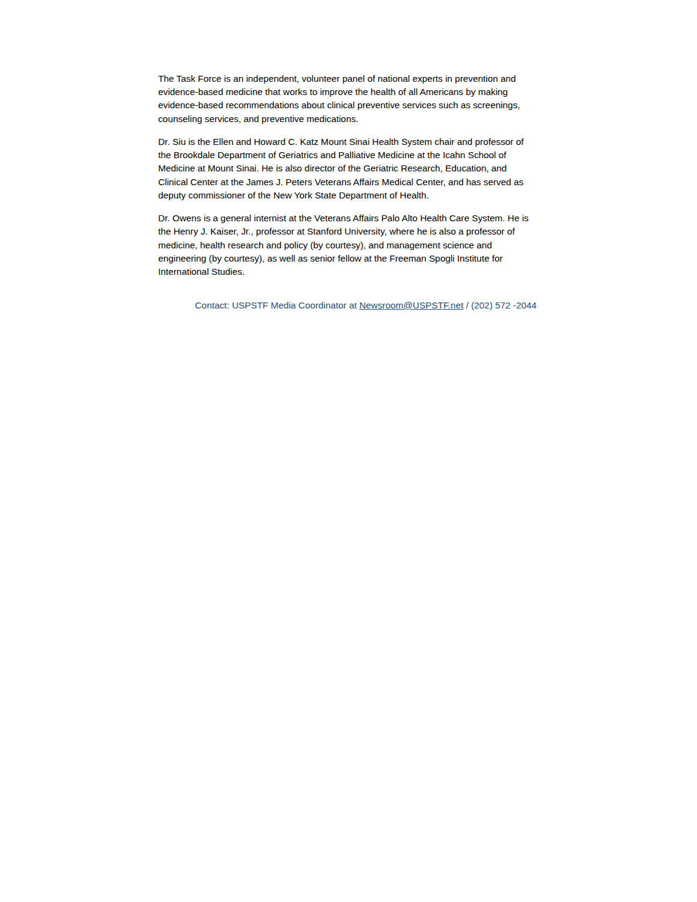The Task Force is an independent, volunteer panel of national experts in prevention and evidence-based medicine that works to improve the health of all Americans by making evidence-based recommendations about clinical preventive services such as screenings, counseling services, and preventive medications.
Dr. Siu is the Ellen and Howard C. Katz Mount Sinai Health System chair and professor of the Brookdale Department of Geriatrics and Palliative Medicine at the Icahn School of Medicine at Mount Sinai. He is also director of the Geriatric Research, Education, and Clinical Center at the James J. Peters Veterans Affairs Medical Center, and has served as deputy commissioner of the New York State Department of Health.
Dr. Owens is a general internist at the Veterans Affairs Palo Alto Health Care System. He is the Henry J. Kaiser, Jr., professor at Stanford University, where he is also a professor of medicine, health research and policy (by courtesy), and management science and engineering (by courtesy), as well as senior fellow at the Freeman Spogli Institute for International Studies.
Contact: USPSTF Media Coordinator at Newsroom@USPSTF.net / (202) 572 -2044